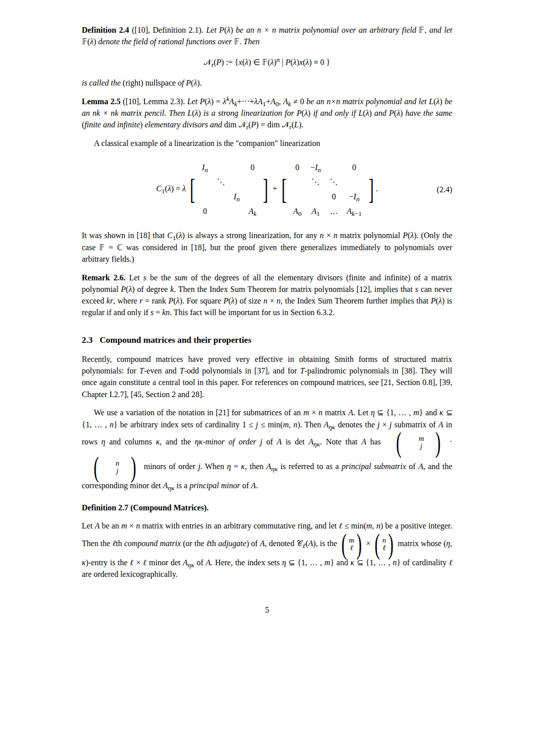Definition 2.4 ([10], Definition 2.1). Let P(λ) be an n × n matrix polynomial over an arbitrary field 𝔽, and let 𝔽(λ) denote the field of rational functions over 𝔽. Then
𝒩r(P) := {x(λ) ∈ 𝔽(λ)n | P(λ)x(λ) ≡ 0 }
is called the (right) nullspace of P(λ).
Lemma 2.5 ([10], Lemma 2.3). Let P(λ) = λkAk+···+λA1+A0, Ak ≠ 0 be an n×n matrix polynomial and let L(λ) be an nk × nk matrix pencil. Then L(λ) is a strong linearization for P(λ) if and only if L(λ) and P(λ) have the same (finite and infinite) elementary divisors and dim 𝒩r(P) = dim 𝒩r(L).
A classical example of a linearization is the "companion" linearization
(2.4) C1(λ) = λ [
| I n | | | 0 |
| | ⋱ | | |
| | | I n | |
| 0 | | | A k |
] + [
| 0 | − I n | | 0 |
| | ⋱ | ⋱ | |
| | | 0 | − I n |
| A 0 | A 1 | … | A k −1 |
]. (2.4)
It was shown in [18] that C1(λ) is always a strong linearization, for any n × n matrix polynomial P(λ). (Only the case 𝔽 = ℂ was considered in [18], but the proof given there generalizes immediately to polynomials over arbitrary fields.)
Remark 2.6. Let s be the sum of the degrees of all the elementary divisors (finite and infinite) of a matrix polynomial P(λ) of degree k. Then the Index Sum Theorem for matrix polynomials [12], implies that s can never exceed kr, where r = rank P(λ). For square P(λ) of size n × n, the Index Sum Theorem further implies that P(λ) is regular if and only if s = kn. This fact will be important for us in Section 6.3.2.
2.3 Compound matrices and their properties
Recently, compound matrices have proved very effective in obtaining Smith forms of structured matrix polynomials: for T-even and T-odd polynomials in [37], and for T-palindromic polynomials in [38]. They will once again constitute a central tool in this paper. For references on compound matrices, see [21, Section 0.8], [39, Chapter I.2.7], [45, Section 2 and 28].
We use a variation of the notation in [21] for submatrices of an m × n matrix A. Let η ⊆ {1, … , m} and κ ⊆ {1, … , n} be arbitrary index sets of cardinality 1 ≤ j ≤ min(m, n). Then Aηκ denotes the j × j submatrix of A in rows η and columns κ, and the ηκ-minor of order j of A is det Aηκ. Note that A has (mj) · (nj) minors of order j. When η = κ, then Aηκ is referred to as a principal submatrix of A, and the corresponding minor det Aηκ is a principal minor of A.
Definition 2.7 (Compound Matrices).
Let A be an m × n matrix with entries in an arbitrary commutative ring, and let ℓ ≤ min(m, n) be a positive integer. Then the ℓth compound matrix (or the ℓth adjugate) of A, denoted 𝒞ℓ(A), is the (mℓ) × (nℓ) matrix whose (η, κ)-entry is the ℓ × ℓ minor det Aηκ of A. Here, the index sets η ⊆ {1, … , m} and κ ⊆ {1, … , n} of cardinality ℓ are ordered lexicographically.
5